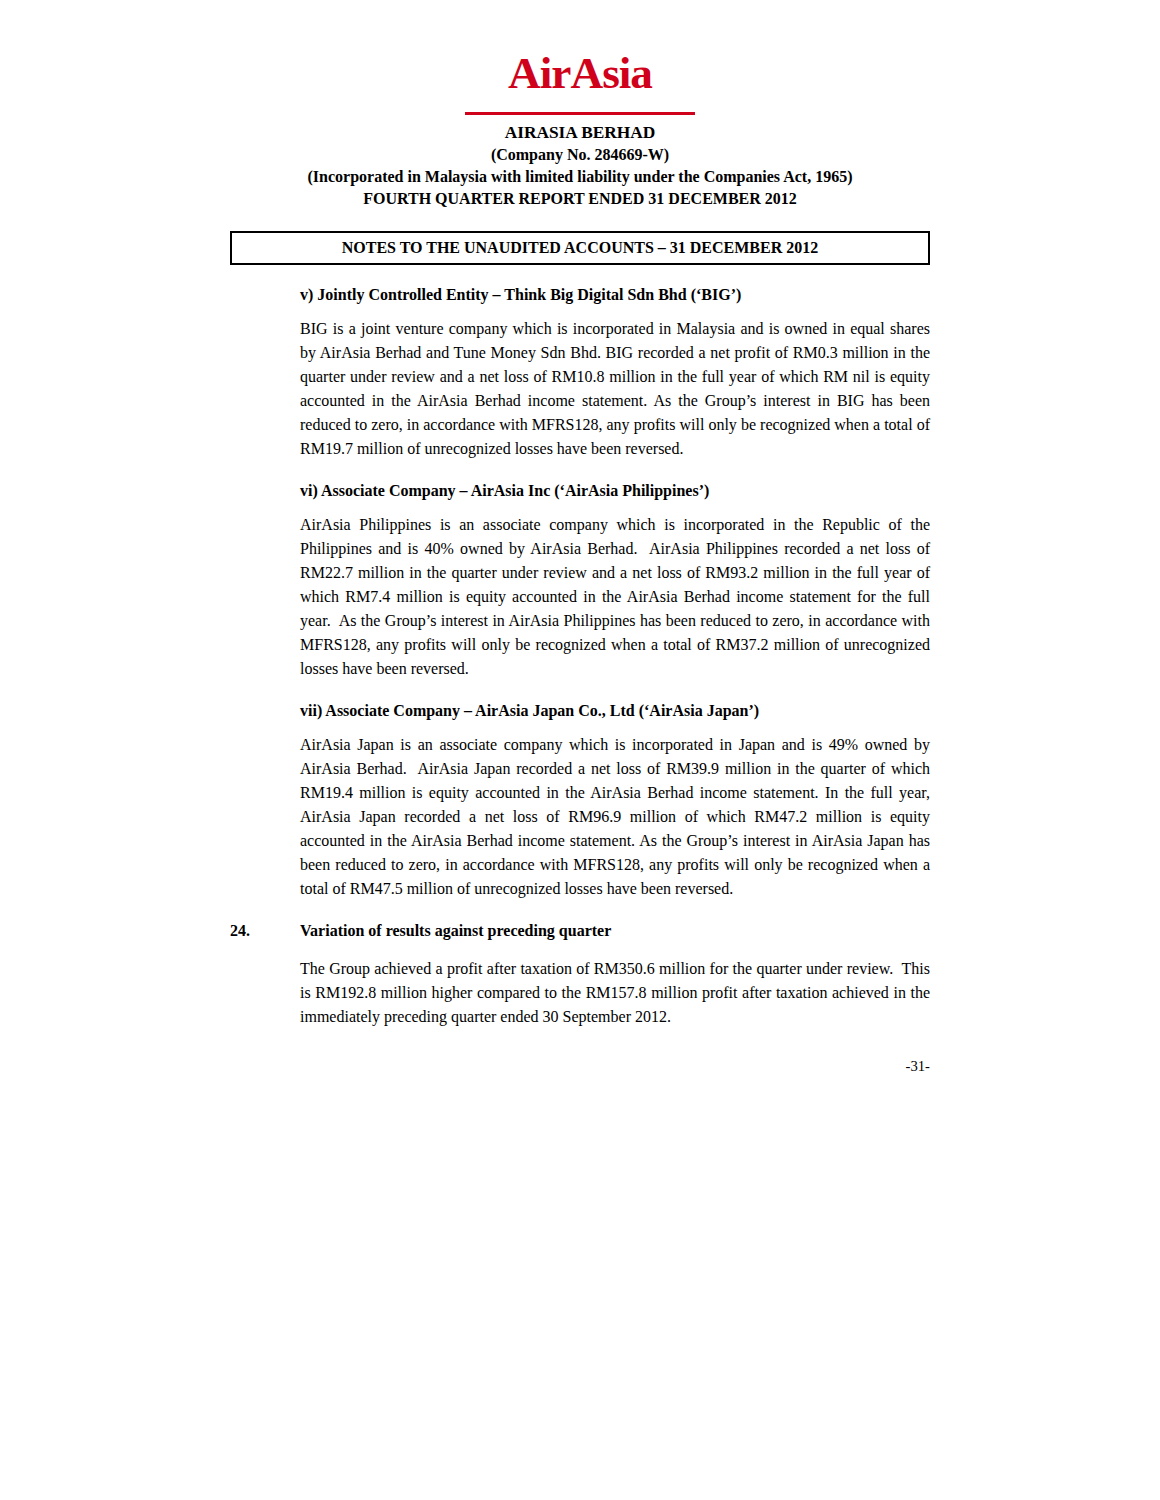AirAsia
AIRASIA BERHAD
(Company No. 284669-W)
(Incorporated in Malaysia with limited liability under the Companies Act, 1965)
FOURTH QUARTER REPORT ENDED 31 DECEMBER 2012
NOTES TO THE UNAUDITED ACCOUNTS – 31 DECEMBER 2012
v) Jointly Controlled Entity – Think Big Digital Sdn Bhd (‘BIG’)
BIG is a joint venture company which is incorporated in Malaysia and is owned in equal shares by AirAsia Berhad and Tune Money Sdn Bhd. BIG recorded a net profit of RM0.3 million in the quarter under review and a net loss of RM10.8 million in the full year of which RM nil is equity accounted in the AirAsia Berhad income statement. As the Group’s interest in BIG has been reduced to zero, in accordance with MFRS128, any profits will only be recognized when a total of RM19.7 million of unrecognized losses have been reversed.
vi) Associate Company – AirAsia Inc (‘AirAsia Philippines’)
AirAsia Philippines is an associate company which is incorporated in the Republic of the Philippines and is 40% owned by AirAsia Berhad. AirAsia Philippines recorded a net loss of RM22.7 million in the quarter under review and a net loss of RM93.2 million in the full year of which RM7.4 million is equity accounted in the AirAsia Berhad income statement for the full year. As the Group’s interest in AirAsia Philippines has been reduced to zero, in accordance with MFRS128, any profits will only be recognized when a total of RM37.2 million of unrecognized losses have been reversed.
vii) Associate Company – AirAsia Japan Co., Ltd (‘AirAsia Japan’)
AirAsia Japan is an associate company which is incorporated in Japan and is 49% owned by AirAsia Berhad. AirAsia Japan recorded a net loss of RM39.9 million in the quarter of which RM19.4 million is equity accounted in the AirAsia Berhad income statement. In the full year, AirAsia Japan recorded a net loss of RM96.9 million of which RM47.2 million is equity accounted in the AirAsia Berhad income statement. As the Group’s interest in AirAsia Japan has been reduced to zero, in accordance with MFRS128, any profits will only be recognized when a total of RM47.5 million of unrecognized losses have been reversed.
24.
Variation of results against preceding quarter
The Group achieved a profit after taxation of RM350.6 million for the quarter under review. This is RM192.8 million higher compared to the RM157.8 million profit after taxation achieved in the immediately preceding quarter ended 30 September 2012.
-31-